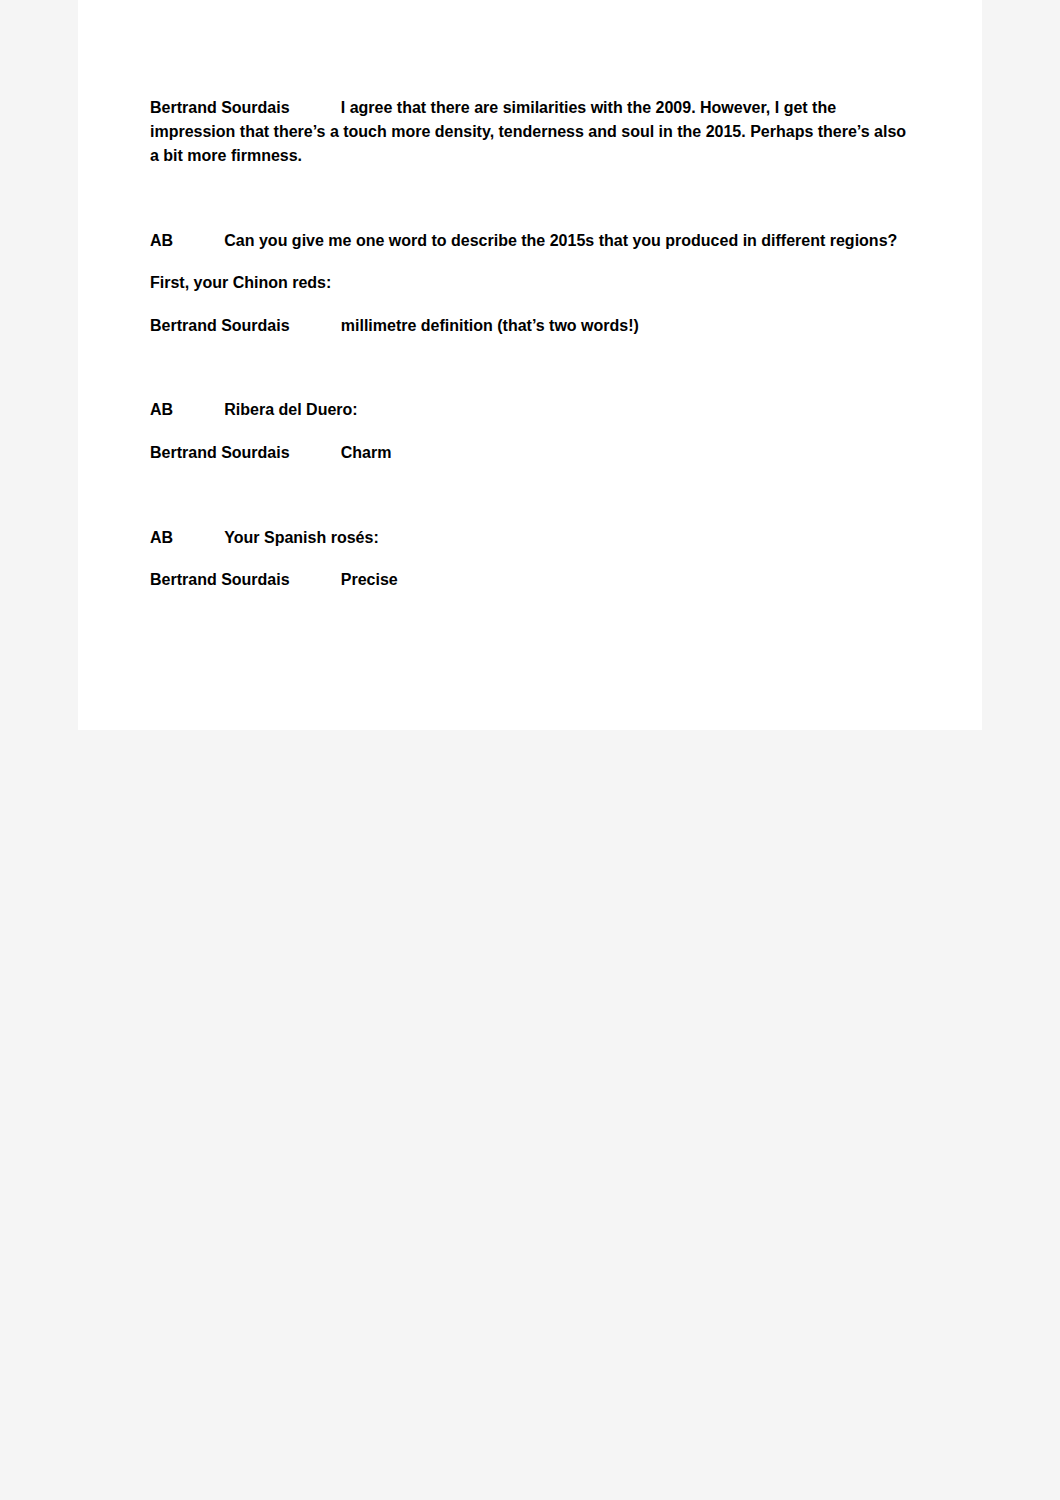Bertrand Sourdais I agree that there are similarities with the 2009. However, I get the impression that there’s a touch more density, tenderness and soul in the 2015. Perhaps there’s also a bit more firmness.
AB Can you give me one word to describe the 2015s that you produced in different regions?
First, your Chinon reds:
Bertrand Sourdais millimetre definition (that’s two words!)
AB Ribera del Duero:
Bertrand Sourdais Charm
AB Your Spanish rosés:
Bertrand Sourdais Precise